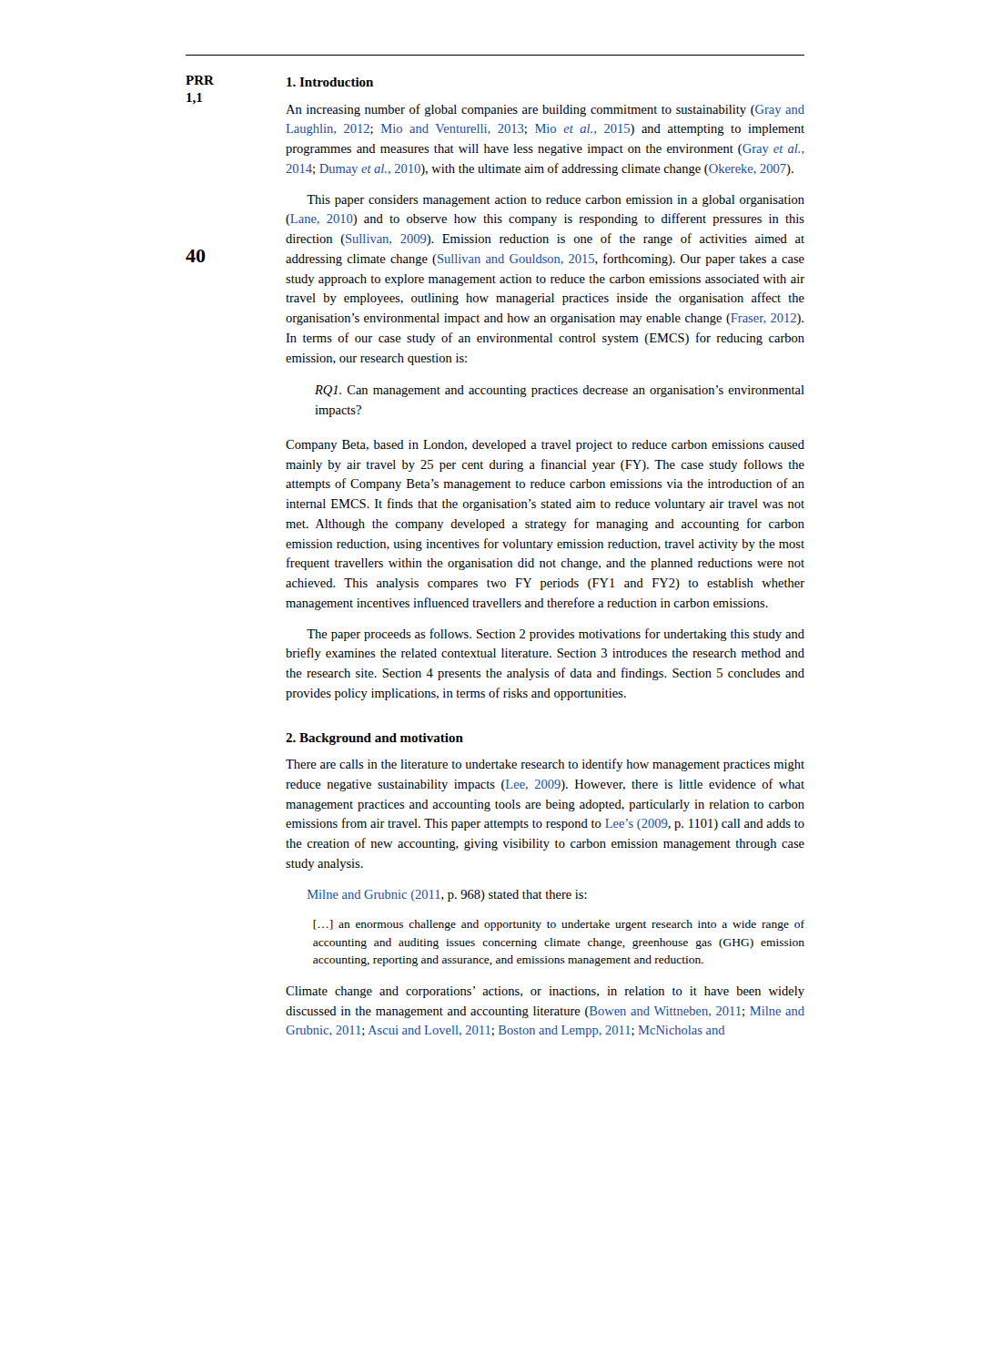PRR
1,1
40
1. Introduction
An increasing number of global companies are building commitment to sustainability (Gray and Laughlin, 2012; Mio and Venturelli, 2013; Mio et al., 2015) and attempting to implement programmes and measures that will have less negative impact on the environment (Gray et al., 2014; Dumay et al., 2010), with the ultimate aim of addressing climate change (Okereke, 2007).
This paper considers management action to reduce carbon emission in a global organisation (Lane, 2010) and to observe how this company is responding to different pressures in this direction (Sullivan, 2009). Emission reduction is one of the range of activities aimed at addressing climate change (Sullivan and Gouldson, 2015, forthcoming). Our paper takes a case study approach to explore management action to reduce the carbon emissions associated with air travel by employees, outlining how managerial practices inside the organisation affect the organisation’s environmental impact and how an organisation may enable change (Fraser, 2012). In terms of our case study of an environmental control system (EMCS) for reducing carbon emission, our research question is:
RQ1. Can management and accounting practices decrease an organisation’s environmental impacts?
Company Beta, based in London, developed a travel project to reduce carbon emissions caused mainly by air travel by 25 per cent during a financial year (FY). The case study follows the attempts of Company Beta’s management to reduce carbon emissions via the introduction of an internal EMCS. It finds that the organisation’s stated aim to reduce voluntary air travel was not met. Although the company developed a strategy for managing and accounting for carbon emission reduction, using incentives for voluntary emission reduction, travel activity by the most frequent travellers within the organisation did not change, and the planned reductions were not achieved. This analysis compares two FY periods (FY1 and FY2) to establish whether management incentives influenced travellers and therefore a reduction in carbon emissions.
The paper proceeds as follows. Section 2 provides motivations for undertaking this study and briefly examines the related contextual literature. Section 3 introduces the research method and the research site. Section 4 presents the analysis of data and findings. Section 5 concludes and provides policy implications, in terms of risks and opportunities.
2. Background and motivation
There are calls in the literature to undertake research to identify how management practices might reduce negative sustainability impacts (Lee, 2009). However, there is little evidence of what management practices and accounting tools are being adopted, particularly in relation to carbon emissions from air travel. This paper attempts to respond to Lee’s (2009, p. 1101) call and adds to the creation of new accounting, giving visibility to carbon emission management through case study analysis.
Milne and Grubnic (2011, p. 968) stated that there is:
[…] an enormous challenge and opportunity to undertake urgent research into a wide range of accounting and auditing issues concerning climate change, greenhouse gas (GHG) emission accounting, reporting and assurance, and emissions management and reduction.
Climate change and corporations’ actions, or inactions, in relation to it have been widely discussed in the management and accounting literature (Bowen and Wittneben, 2011; Milne and Grubnic, 2011; Ascui and Lovell, 2011; Boston and Lempp, 2011; McNicholas and